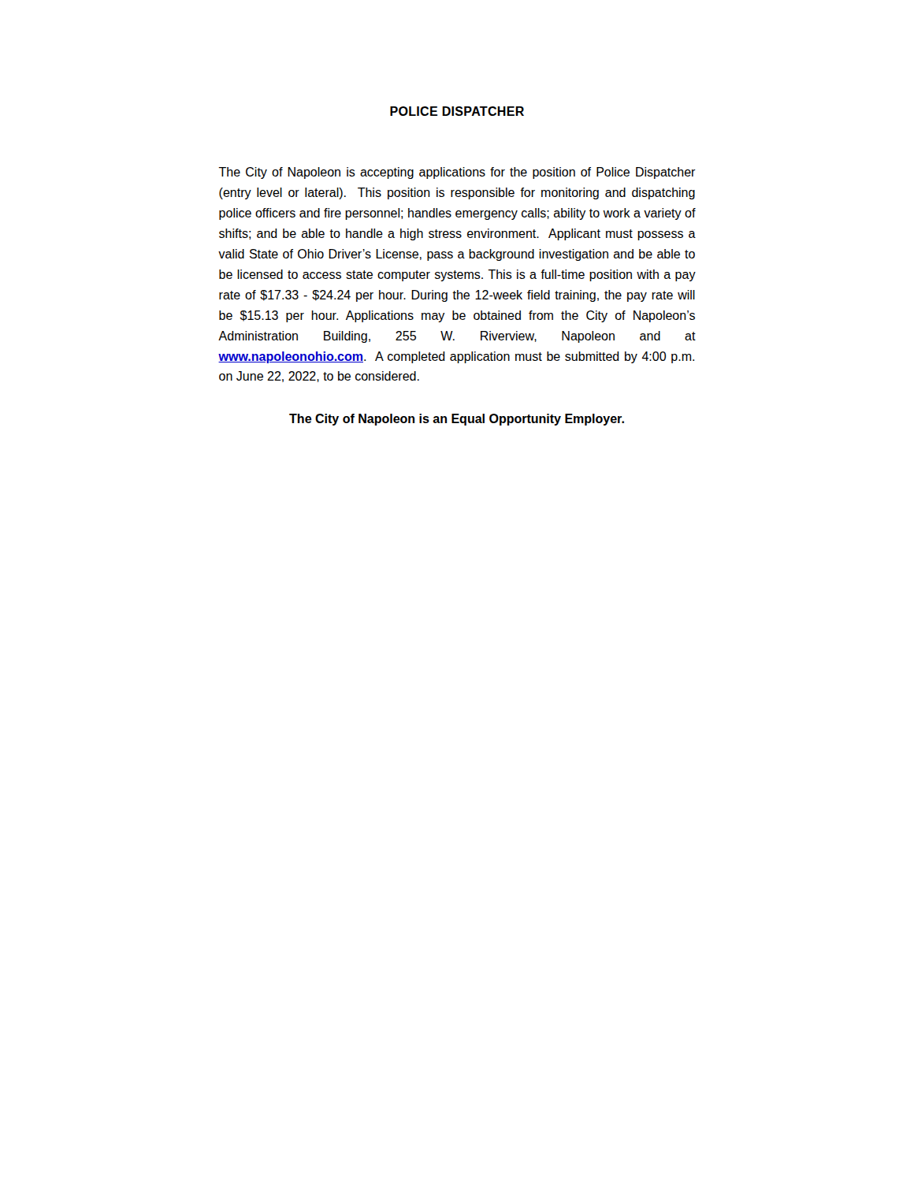POLICE DISPATCHER
The City of Napoleon is accepting applications for the position of Police Dispatcher (entry level or lateral). This position is responsible for monitoring and dispatching police officers and fire personnel; handles emergency calls; ability to work a variety of shifts; and be able to handle a high stress environment. Applicant must possess a valid State of Ohio Driver’s License, pass a background investigation and be able to be licensed to access state computer systems. This is a full-time position with a pay rate of $17.33 - $24.24 per hour. During the 12-week field training, the pay rate will be $15.13 per hour. Applications may be obtained from the City of Napoleon’s Administration Building, 255 W. Riverview, Napoleon and at www.napoleonohio.com. A completed application must be submitted by 4:00 p.m. on June 22, 2022, to be considered.
The City of Napoleon is an Equal Opportunity Employer.